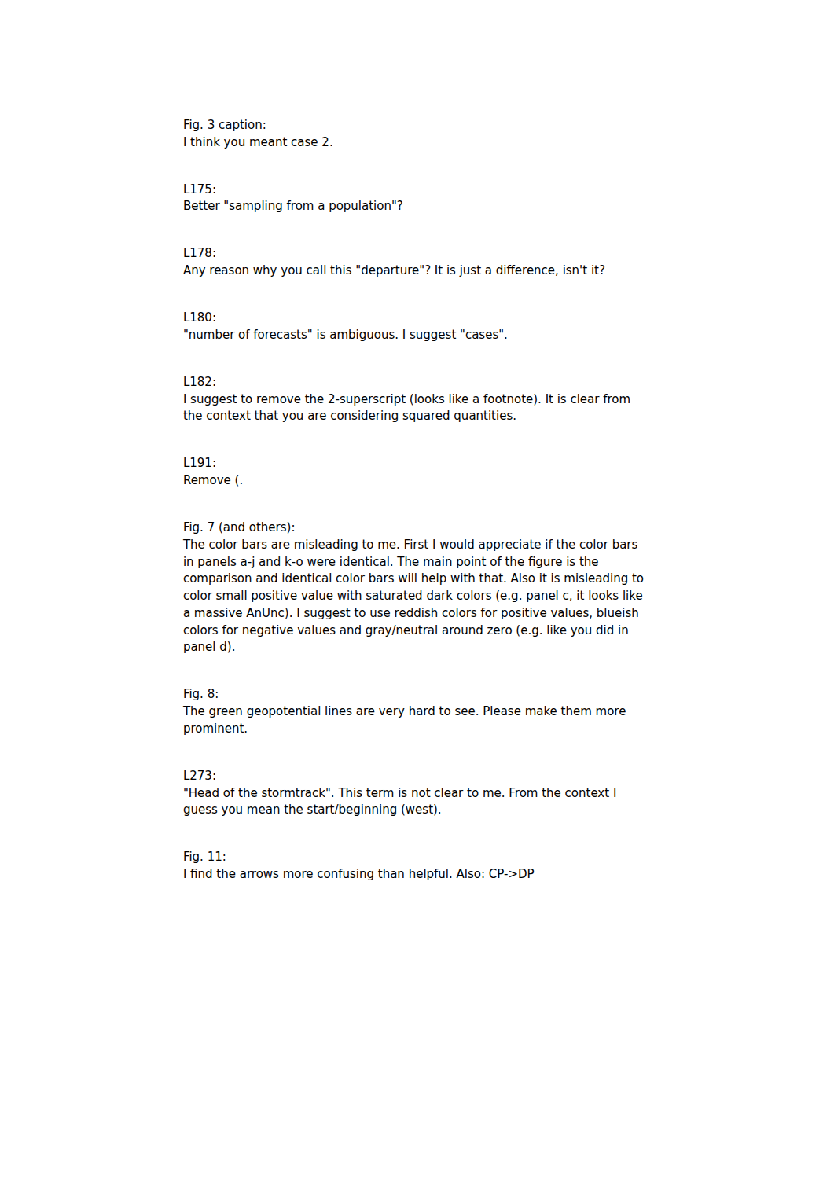Fig. 3 caption:
I think you meant case 2.
L175:
Better "sampling from a population"?
L178:
Any reason why you call this "departure"? It is just a difference, isn't it?
L180:
"number of forecasts" is ambiguous. I suggest "cases".
L182:
I suggest to remove the 2-superscript (looks like a footnote). It is clear from the context that you are considering squared quantities.
L191:
Remove (.
Fig. 7 (and others):
The color bars are misleading to me. First I would appreciate if the color bars in panels a-j and k-o were identical. The main point of the figure is the comparison and identical color bars will help with that. Also it is misleading to color small positive value with saturated dark colors (e.g. panel c, it looks like a massive AnUnc). I suggest to use reddish colors for positive values, blueish colors for negative values and gray/neutral around zero (e.g. like you did in panel d).
Fig. 8:
The green geopotential lines are very hard to see. Please make them more prominent.
L273:
"Head of the stormtrack". This term is not clear to me. From the context I guess you mean the start/beginning (west).
Fig. 11:
I find the arrows more confusing than helpful. Also: CP->DP